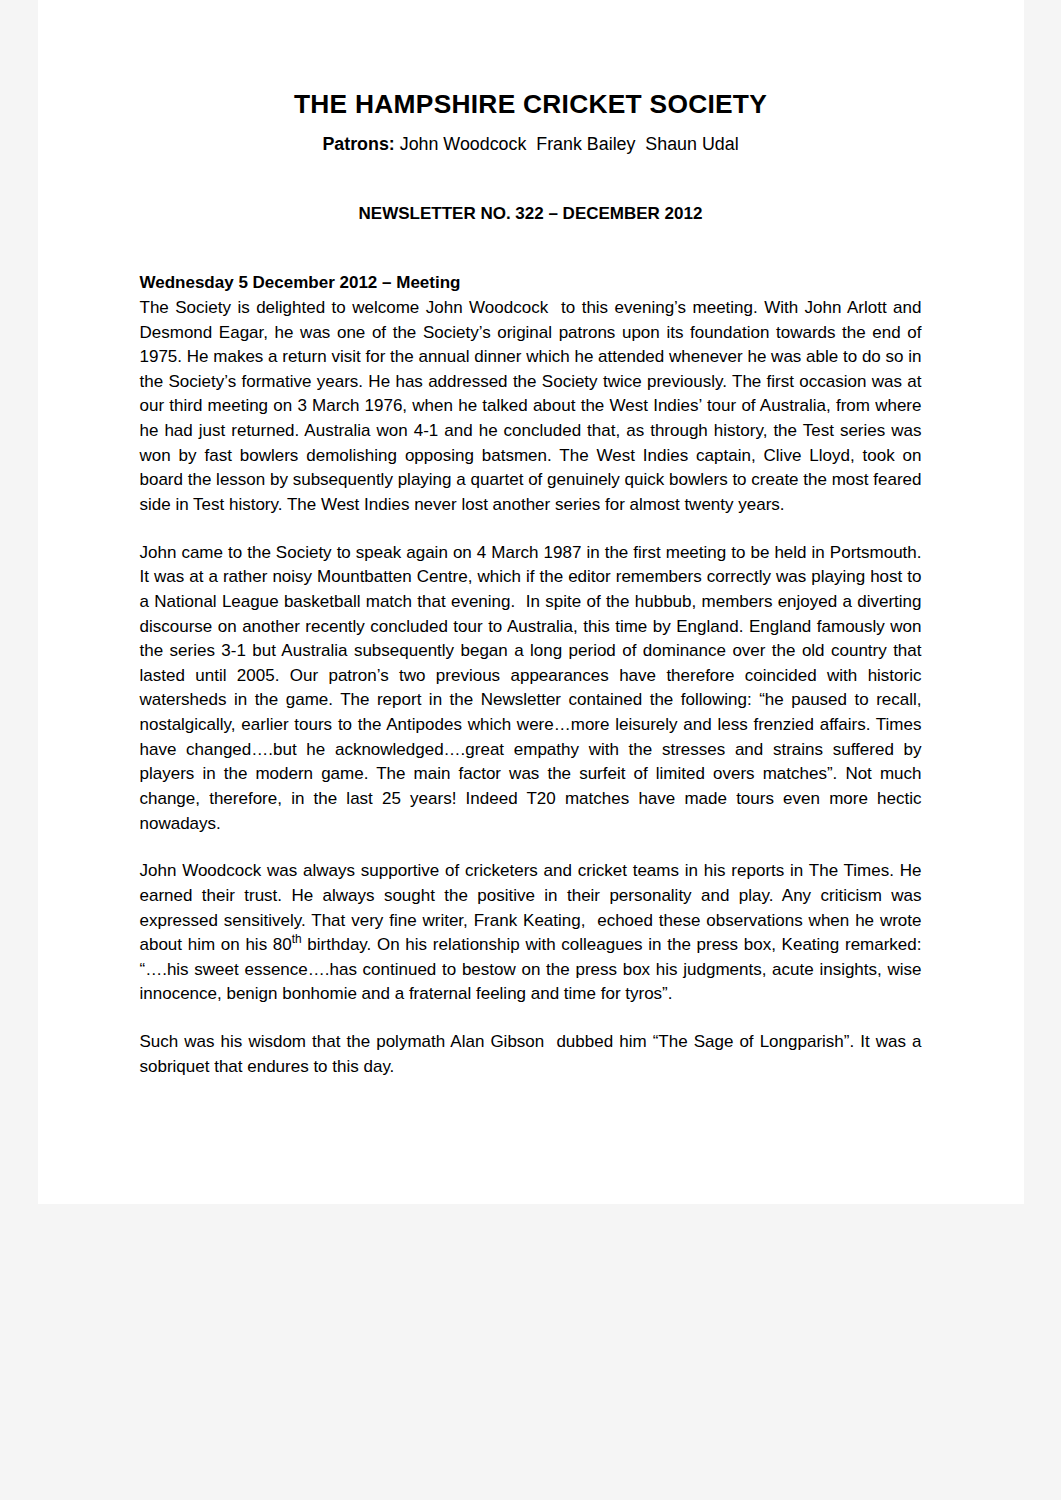THE HAMPSHIRE CRICKET SOCIETY
Patrons: John Woodcock Frank Bailey Shaun Udal
NEWSLETTER NO. 322 – DECEMBER 2012
Wednesday 5 December 2012 – Meeting
The Society is delighted to welcome John Woodcock to this evening’s meeting. With John Arlott and Desmond Eagar, he was one of the Society’s original patrons upon its foundation towards the end of 1975. He makes a return visit for the annual dinner which he attended whenever he was able to do so in the Society’s formative years. He has addressed the Society twice previously. The first occasion was at our third meeting on 3 March 1976, when he talked about the West Indies’ tour of Australia, from where he had just returned. Australia won 4-1 and he concluded that, as through history, the Test series was won by fast bowlers demolishing opposing batsmen. The West Indies captain, Clive Lloyd, took on board the lesson by subsequently playing a quartet of genuinely quick bowlers to create the most feared side in Test history. The West Indies never lost another series for almost twenty years.
John came to the Society to speak again on 4 March 1987 in the first meeting to be held in Portsmouth. It was at a rather noisy Mountbatten Centre, which if the editor remembers correctly was playing host to a National League basketball match that evening. In spite of the hubbub, members enjoyed a diverting discourse on another recently concluded tour to Australia, this time by England. England famously won the series 3-1 but Australia subsequently began a long period of dominance over the old country that lasted until 2005. Our patron’s two previous appearances have therefore coincided with historic watersheds in the game. The report in the Newsletter contained the following: “he paused to recall, nostalgically, earlier tours to the Antipodes which were…more leisurely and less frenzied affairs. Times have changed….but he acknowledged….great empathy with the stresses and strains suffered by players in the modern game. The main factor was the surfeit of limited overs matches”. Not much change, therefore, in the last 25 years! Indeed T20 matches have made tours even more hectic nowadays.
John Woodcock was always supportive of cricketers and cricket teams in his reports in The Times. He earned their trust. He always sought the positive in their personality and play. Any criticism was expressed sensitively. That very fine writer, Frank Keating, echoed these observations when he wrote about him on his 80th birthday. On his relationship with colleagues in the press box, Keating remarked: “….his sweet essence….has continued to bestow on the press box his judgments, acute insights, wise innocence, benign bonhomie and a fraternal feeling and time for tyros”.
Such was his wisdom that the polymath Alan Gibson dubbed him “The Sage of Longparish”. It was a sobriquet that endures to this day.